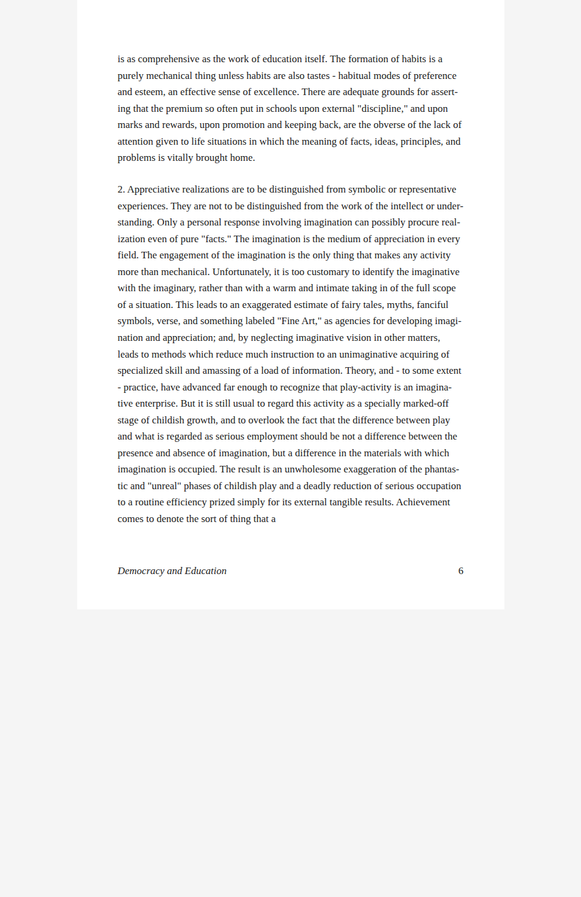is as comprehensive as the work of education itself. The formation of habits is a purely mechanical thing unless habits are also tastes - habitual modes of preference and esteem, an effective sense of excellence. There are adequate grounds for asserting that the premium so often put in schools upon external "discipline," and upon marks and rewards, upon promotion and keeping back, are the obverse of the lack of attention given to life situations in which the meaning of facts, ideas, principles, and problems is vitally brought home.
2. Appreciative realizations are to be distinguished from symbolic or representative experiences. They are not to be distinguished from the work of the intellect or understanding. Only a personal response involving imagination can possibly procure realization even of pure "facts." The imagination is the medium of appreciation in every field. The engagement of the imagination is the only thing that makes any activity more than mechanical. Unfortunately, it is too customary to identify the imaginative with the imaginary, rather than with a warm and intimate taking in of the full scope of a situation. This leads to an exaggerated estimate of fairy tales, myths, fanciful symbols, verse, and something labeled "Fine Art," as agencies for developing imagination and appreciation; and, by neglecting imaginative vision in other matters, leads to methods which reduce much instruction to an unimaginative acquiring of specialized skill and amassing of a load of information. Theory, and - to some extent - practice, have advanced far enough to recognize that play-activity is an imaginative enterprise. But it is still usual to regard this activity as a specially marked-off stage of childish growth, and to overlook the fact that the difference between play and what is regarded as serious employment should be not a difference between the presence and absence of imagination, but a difference in the materials with which imagination is occupied. The result is an unwholesome exaggeration of the phantastic and "unreal" phases of childish play and a deadly reduction of serious occupation to a routine efficiency prized simply for its external tangible results. Achievement comes to denote the sort of thing that a
Democracy and Education 6